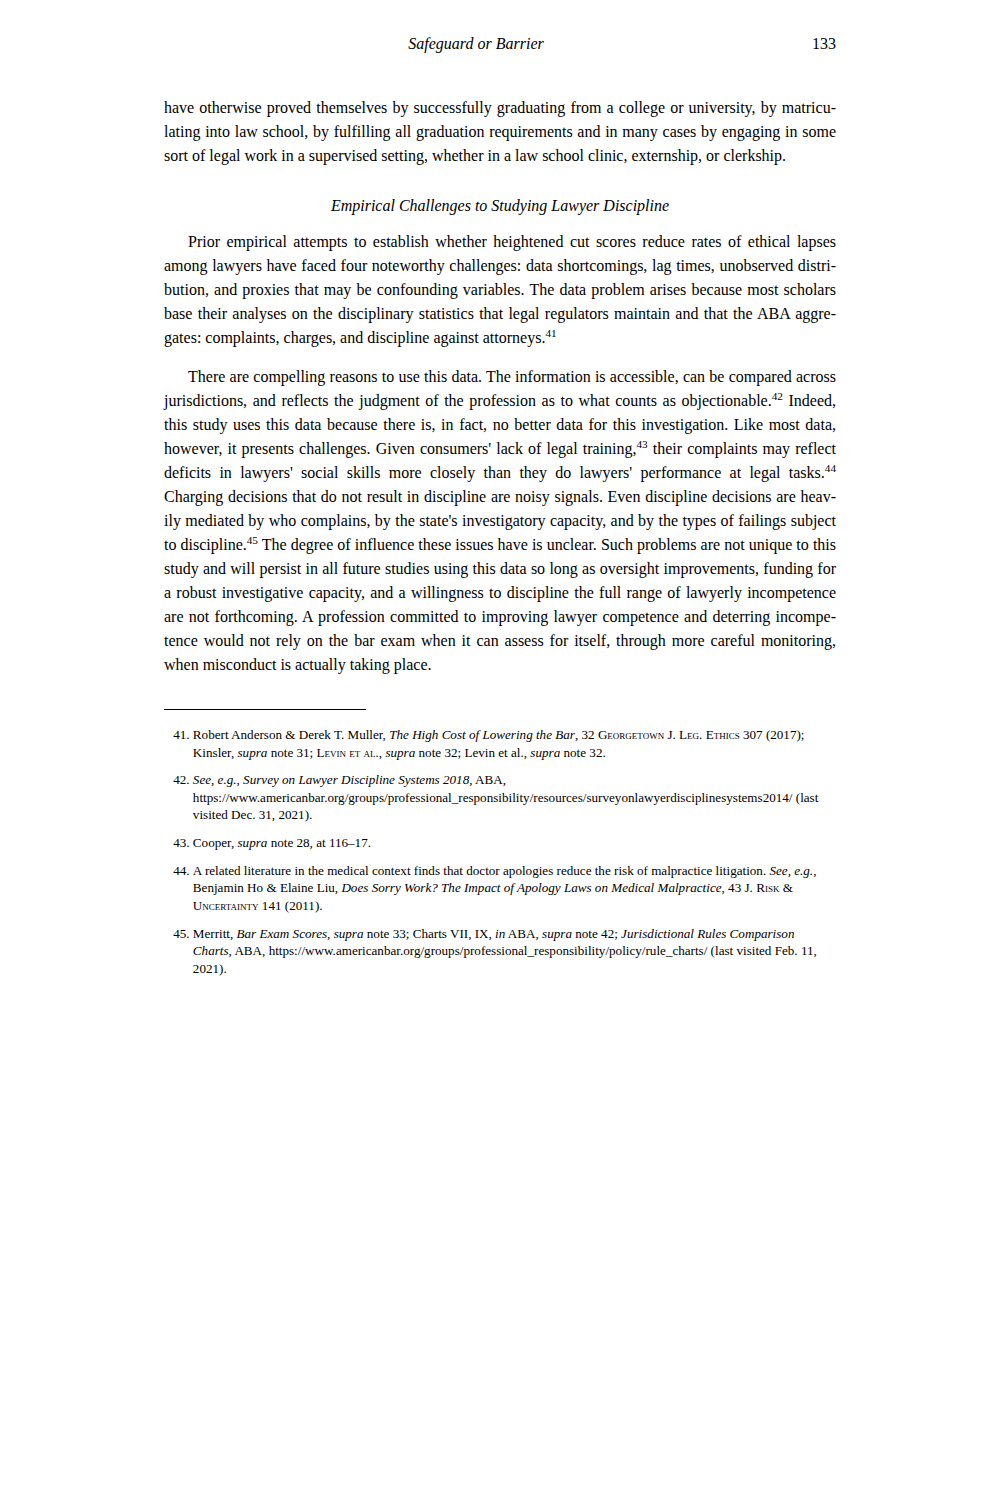Safeguard or Barrier 133
have otherwise proved themselves by successfully graduating from a college or university, by matriculating into law school, by fulfilling all graduation requirements and in many cases by engaging in some sort of legal work in a supervised setting, whether in a law school clinic, externship, or clerkship.
Empirical Challenges to Studying Lawyer Discipline
Prior empirical attempts to establish whether heightened cut scores reduce rates of ethical lapses among lawyers have faced four noteworthy challenges: data shortcomings, lag times, unobserved distribution, and proxies that may be confounding variables. The data problem arises because most scholars base their analyses on the disciplinary statistics that legal regulators maintain and that the ABA aggregates: complaints, charges, and discipline against attorneys.41
There are compelling reasons to use this data. The information is accessible, can be compared across jurisdictions, and reflects the judgment of the profession as to what counts as objectionable.42 Indeed, this study uses this data because there is, in fact, no better data for this investigation. Like most data, however, it presents challenges. Given consumers' lack of legal training,43 their complaints may reflect deficits in lawyers' social skills more closely than they do lawyers' performance at legal tasks.44 Charging decisions that do not result in discipline are noisy signals. Even discipline decisions are heavily mediated by who complains, by the state's investigatory capacity, and by the types of failings subject to discipline.45 The degree of influence these issues have is unclear. Such problems are not unique to this study and will persist in all future studies using this data so long as oversight improvements, funding for a robust investigative capacity, and a willingness to discipline the full range of lawyerly incompetence are not forthcoming. A profession committed to improving lawyer competence and deterring incompetence would not rely on the bar exam when it can assess for itself, through more careful monitoring, when misconduct is actually taking place.
Robert Anderson & Derek T. Muller, The High Cost of Lowering the Bar, 32 Georgetown J. Leg. Ethics 307 (2017); Kinsler, supra note 31; Levin et al., supra note 32; Levin et al., supra note 32.
See, e.g., Survey on Lawyer Discipline Systems 2018, ABA, https://www.americanbar.org/groups/professional_responsibility/resources/surveyonlawyerdisciplinesystems2014/ (last visited Dec. 31, 2021).
Cooper, supra note 28, at 116–17.
A related literature in the medical context finds that doctor apologies reduce the risk of malpractice litigation. See, e.g., Benjamin Ho & Elaine Liu, Does Sorry Work? The Impact of Apology Laws on Medical Malpractice, 43 J. Risk & Uncertainty 141 (2011).
Merritt, Bar Exam Scores, supra note 33; Charts VII, IX, in ABA, supra note 42; Jurisdictional Rules Comparison Charts, ABA, https://www.americanbar.org/groups/professional_responsibility/policy/rule_charts/ (last visited Feb. 11, 2021).